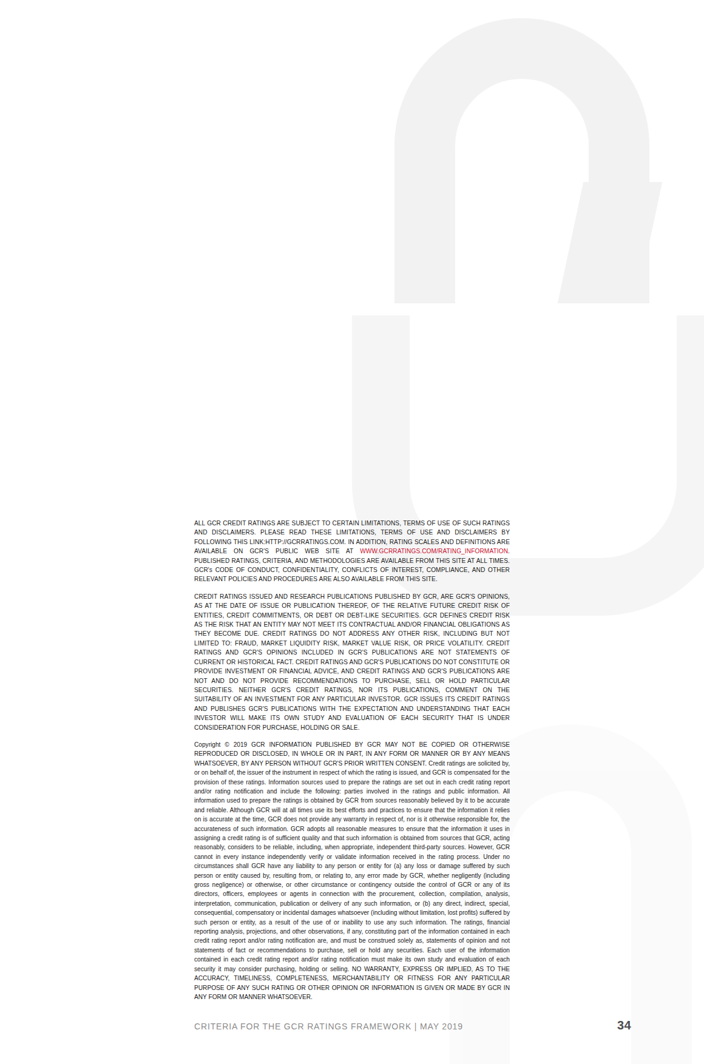ALL GCR CREDIT RATINGS ARE SUBJECT TO CERTAIN LIMITATIONS, TERMS OF USE OF SUCH RATINGS AND DISCLAIMERS. PLEASE READ THESE LIMITATIONS, TERMS OF USE AND DISCLAIMERS BY FOLLOWING THIS LINK:HTTP://GCRRATINGS.COM. IN ADDITION, RATING SCALES AND DEFINITIONS ARE AVAILABLE ON GCR'S PUBLIC WEB SITE AT WWW.GCRRATINGS.COM/RATING_INFORMATION. PUBLISHED RATINGS, CRITERIA, AND METHODOLOGIES ARE AVAILABLE FROM THIS SITE AT ALL TIMES. GCR's CODE OF CONDUCT, CONFIDENTIALITY, CONFLICTS OF INTEREST, COMPLIANCE, AND OTHER RELEVANT POLICIES AND PROCEDURES ARE ALSO AVAILABLE FROM THIS SITE.
CREDIT RATINGS ISSUED AND RESEARCH PUBLICATIONS PUBLISHED BY GCR, ARE GCR'S OPINIONS, AS AT THE DATE OF ISSUE OR PUBLICATION THEREOF, OF THE RELATIVE FUTURE CREDIT RISK OF ENTITIES, CREDIT COMMITMENTS, OR DEBT OR DEBT-LIKE SECURITIES. GCR DEFINES CREDIT RISK AS THE RISK THAT AN ENTITY MAY NOT MEET ITS CONTRACTUAL AND/OR FINANCIAL OBLIGATIONS AS THEY BECOME DUE. CREDIT RATINGS DO NOT ADDRESS ANY OTHER RISK, INCLUDING BUT NOT LIMITED TO: FRAUD, MARKET LIQUIDITY RISK, MARKET VALUE RISK, OR PRICE VOLATILITY. CREDIT RATINGS AND GCR'S OPINIONS INCLUDED IN GCR'S PUBLICATIONS ARE NOT STATEMENTS OF CURRENT OR HISTORICAL FACT. CREDIT RATINGS AND GCR'S PUBLICATIONS DO NOT CONSTITUTE OR PROVIDE INVESTMENT OR FINANCIAL ADVICE, AND CREDIT RATINGS AND GCR'S PUBLICATIONS ARE NOT AND DO NOT PROVIDE RECOMMENDATIONS TO PURCHASE, SELL OR HOLD PARTICULAR SECURITIES. NEITHER GCR'S CREDIT RATINGS, NOR ITS PUBLICATIONS, COMMENT ON THE SUITABILITY OF AN INVESTMENT FOR ANY PARTICULAR INVESTOR. GCR ISSUES ITS CREDIT RATINGS AND PUBLISHES GCR'S PUBLICATIONS WITH THE EXPECTATION AND UNDERSTANDING THAT EACH INVESTOR WILL MAKE ITS OWN STUDY AND EVALUATION OF EACH SECURITY THAT IS UNDER CONSIDERATION FOR PURCHASE, HOLDING OR SALE.
Copyright © 2019 GCR INFORMATION PUBLISHED BY GCR MAY NOT BE COPIED OR OTHERWISE REPRODUCED OR DISCLOSED, IN WHOLE OR IN PART, IN ANY FORM OR MANNER OR BY ANY MEANS WHATSOEVER, BY ANY PERSON WITHOUT GCR'S PRIOR WRITTEN CONSENT. Credit ratings are solicited by, or on behalf of, the issuer of the instrument in respect of which the rating is issued, and GCR is compensated for the provision of these ratings. Information sources used to prepare the ratings are set out in each credit rating report and/or rating notification and include the following: parties involved in the ratings and public information. All information used to prepare the ratings is obtained by GCR from sources reasonably believed by it to be accurate and reliable. Although GCR will at all times use its best efforts and practices to ensure that the information it relies on is accurate at the time, GCR does not provide any warranty in respect of, nor is it otherwise responsible for, the accurateness of such information. GCR adopts all reasonable measures to ensure that the information it uses in assigning a credit rating is of sufficient quality and that such information is obtained from sources that GCR, acting reasonably, considers to be reliable, including, when appropriate, independent third-party sources. However, GCR cannot in every instance independently verify or validate information received in the rating process. Under no circumstances shall GCR have any liability to any person or entity for (a) any loss or damage suffered by such person or entity caused by, resulting from, or relating to, any error made by GCR, whether negligently (including gross negligence) or otherwise, or other circumstance or contingency outside the control of GCR or any of its directors, officers, employees or agents in connection with the procurement, collection, compilation, analysis, interpretation, communication, publication or delivery of any such information, or (b) any direct, indirect, special, consequential, compensatory or incidental damages whatsoever (including without limitation, lost profits) suffered by such person or entity, as a result of the use of or inability to use any such information. The ratings, financial reporting analysis, projections, and other observations, if any, constituting part of the information contained in each credit rating report and/or rating notification are, and must be construed solely as, statements of opinion and not statements of fact or recommendations to purchase, sell or hold any securities. Each user of the information contained in each credit rating report and/or rating notification must make its own study and evaluation of each security it may consider purchasing, holding or selling. NO WARRANTY, EXPRESS OR IMPLIED, AS TO THE ACCURACY, TIMELINESS, COMPLETENESS, MERCHANTABILITY OR FITNESS FOR ANY PARTICULAR PURPOSE OF ANY SUCH RATING OR OTHER OPINION OR INFORMATION IS GIVEN OR MADE BY GCR IN ANY FORM OR MANNER WHATSOEVER.
CRITERIA FOR THE GCR RATINGS FRAMEWORK | MAY 2019
34